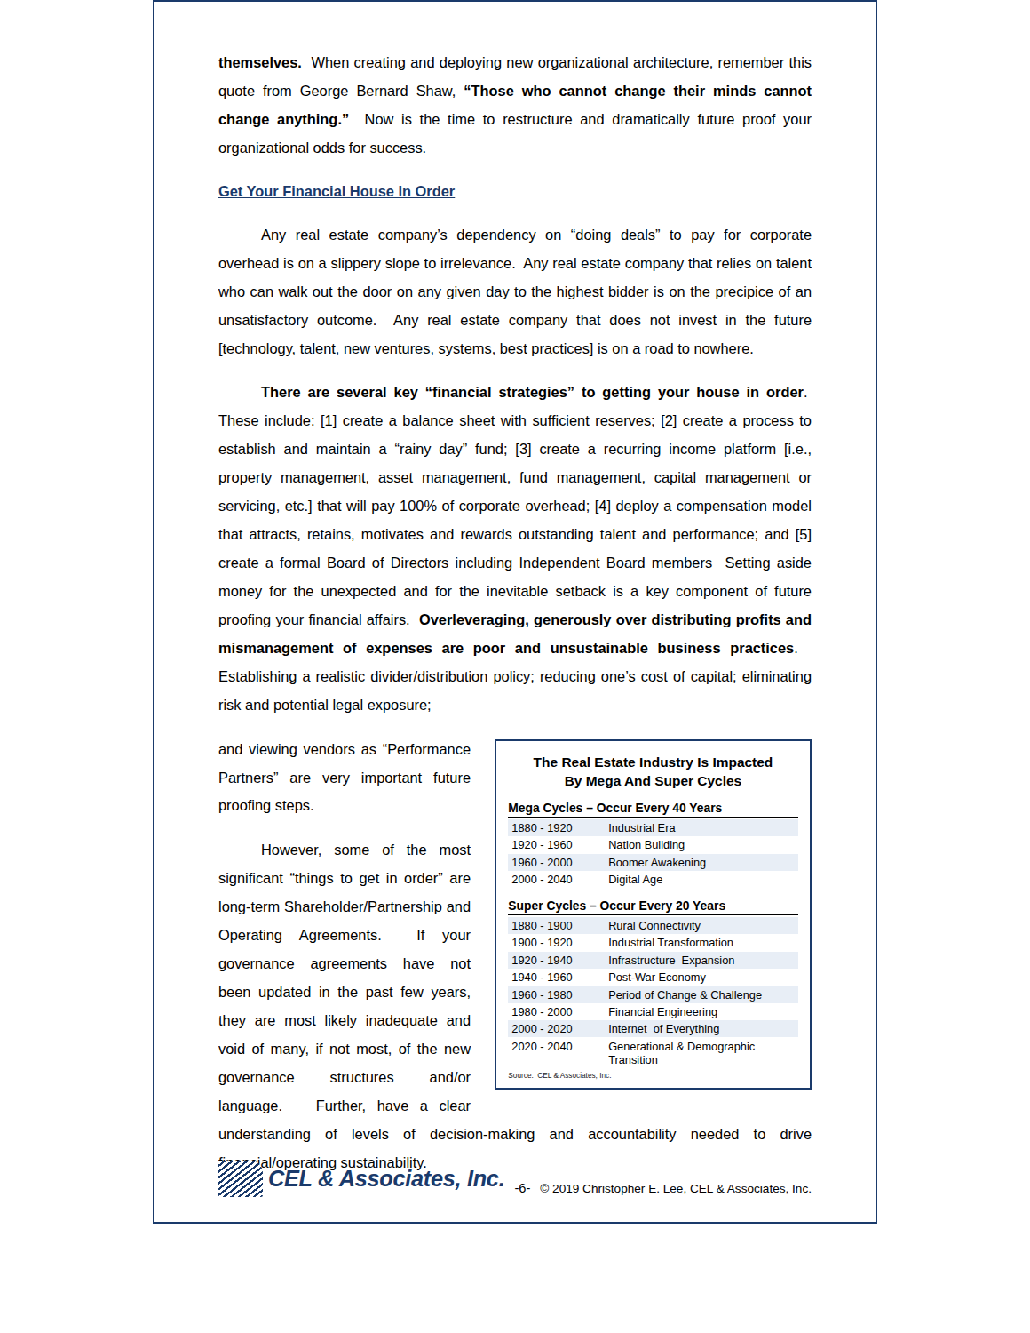themselves. When creating and deploying new organizational architecture, remember this quote from George Bernard Shaw, “Those who cannot change their minds cannot change anything.” Now is the time to restructure and dramatically future proof your organizational odds for success.
Get Your Financial House In Order
Any real estate company’s dependency on “doing deals” to pay for corporate overhead is on a slippery slope to irrelevance. Any real estate company that relies on talent who can walk out the door on any given day to the highest bidder is on the precipice of an unsatisfactory outcome. Any real estate company that does not invest in the future [technology, talent, new ventures, systems, best practices] is on a road to nowhere.
There are several key “financial strategies” to getting your house in order. These include: [1] create a balance sheet with sufficient reserves; [2] create a process to establish and maintain a “rainy day” fund; [3] create a recurring income platform [i.e., property management, asset management, fund management, capital management or servicing, etc.] that will pay 100% of corporate overhead; [4] deploy a compensation model that attracts, retains, motivates and rewards outstanding talent and performance; and [5] create a formal Board of Directors including Independent Board members Setting aside money for the unexpected and for the inevitable setback is a key component of future proofing your financial affairs. Overleveraging, generously over distributing profits and mismanagement of expenses are poor and unsustainable business practices. Establishing a realistic divider/distribution policy; reducing one’s cost of capital; eliminating risk and potential legal exposure;
The Real Estate Industry Is Impacted
By Mega And Super Cycles
Mega Cycles – Occur Every 40 Years
| 1880 - 1920 | Industrial Era |
| 1920 - 1960 | Nation Building |
| 1960 - 2000 | Boomer Awakening |
| 2000 - 2040 | Digital Age |
Super Cycles – Occur Every 20 Years
| 1880 - 1900 | Rural Connectivity |
| 1900 - 1920 | Industrial Transformation |
| 1920 - 1940 | Infrastructure Expansion |
| 1940 - 1960 | Post-War Economy |
| 1960 - 1980 | Period of Change & Challenge |
| 1980 - 2000 | Financial Engineering |
| 2000 - 2020 | Internet of Everything |
| 2020 - 2040 | Generational & Demographic Transition |
Source: CEL & Associates, Inc.
and viewing vendors as “Performance Partners” are very important future proofing steps.
However, some of the most significant “things to get in order” are long-term Shareholder/Partnership and Operating Agreements. If your governance agreements have not been updated in the past few years, they are most likely inadequate and void of many, if not most, of the new governance structures and/or language. Further, have a clear understanding of levels of decision-making and accountability needed to drive financial/operating sustainability.
CEL & Associates, Inc.
-6-
© 2019 Christopher E. Lee, CEL & Associates, Inc.